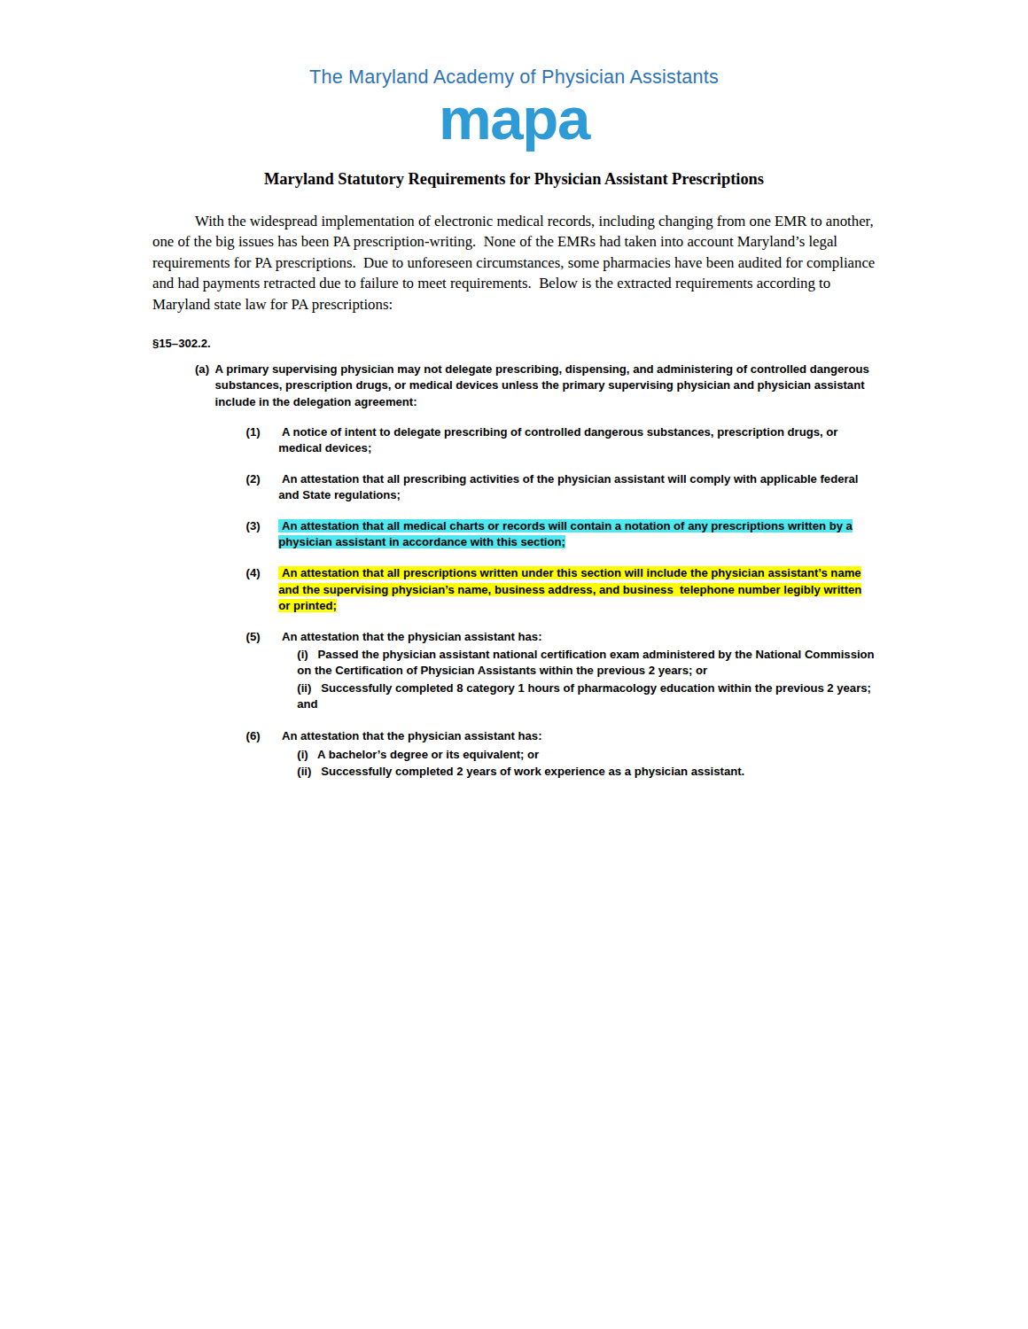The Maryland Academy of Physician Assistants
mapa
Maryland Statutory Requirements for Physician Assistant Prescriptions
With the widespread implementation of electronic medical records, including changing from one EMR to another, one of the big issues has been PA prescription-writing. None of the EMRs had taken into account Maryland’s legal requirements for PA prescriptions. Due to unforeseen circumstances, some pharmacies have been audited for compliance and had payments retracted due to failure to meet requirements. Below is the extracted requirements according to Maryland state law for PA prescriptions:
§15–302.2.
(a) A primary supervising physician may not delegate prescribing, dispensing, and administering of controlled dangerous substances, prescription drugs, or medical devices unless the primary supervising physician and physician assistant include in the delegation agreement:
(1) A notice of intent to delegate prescribing of controlled dangerous substances, prescription drugs, or medical devices;
(2) An attestation that all prescribing activities of the physician assistant will comply with applicable federal and State regulations;
(3) An attestation that all medical charts or records will contain a notation of any prescriptions written by a physician assistant in accordance with this section;
(4) An attestation that all prescriptions written under this section will include the physician assistant’s name and the supervising physician’s name, business address, and business telephone number legibly written or printed;
(5) An attestation that the physician assistant has:
(i) Passed the physician assistant national certification exam administered by the National Commission on the Certification of Physician Assistants within the previous 2 years; or
(ii) Successfully completed 8 category 1 hours of pharmacology education within the previous 2 years; and
(6) An attestation that the physician assistant has:
(i) A bachelor’s degree or its equivalent; or
(ii) Successfully completed 2 years of work experience as a physician assistant.